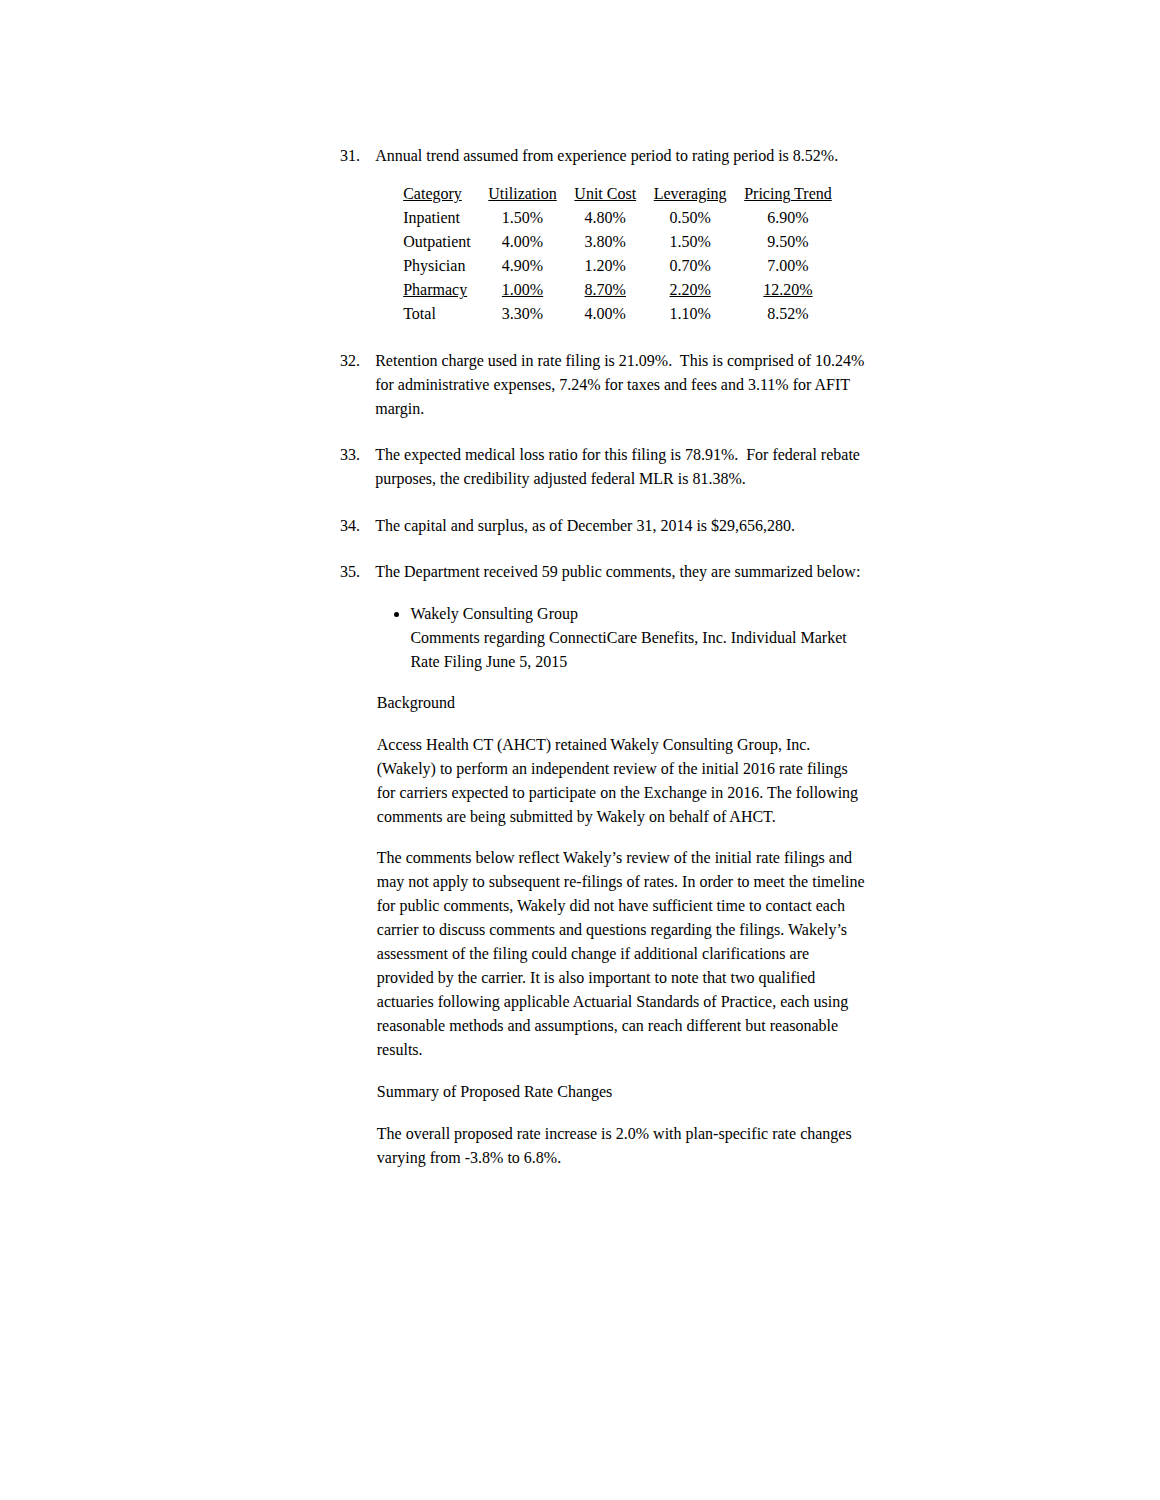31. Annual trend assumed from experience period to rating period is 8.52%.
| Category | Utilization | Unit Cost | Leveraging | Pricing Trend |
| --- | --- | --- | --- | --- |
| Inpatient | 1.50% | 4.80% | 0.50% | 6.90% |
| Outpatient | 4.00% | 3.80% | 1.50% | 9.50% |
| Physician | 4.90% | 1.20% | 0.70% | 7.00% |
| Pharmacy | 1.00% | 8.70% | 2.20% | 12.20% |
| Total | 3.30% | 4.00% | 1.10% | 8.52% |
32. Retention charge used in rate filing is 21.09%. This is comprised of 10.24% for administrative expenses, 7.24% for taxes and fees and 3.11% for AFIT margin.
33. The expected medical loss ratio for this filing is 78.91%. For federal rebate purposes, the credibility adjusted federal MLR is 81.38%.
34. The capital and surplus, as of December 31, 2014 is $29,656,280.
35. The Department received 59 public comments, they are summarized below:
Wakely Consulting Group
Comments regarding ConnectiCare Benefits, Inc. Individual Market Rate Filing June 5, 2015
Background
Access Health CT (AHCT) retained Wakely Consulting Group, Inc. (Wakely) to perform an independent review of the initial 2016 rate filings for carriers expected to participate on the Exchange in 2016. The following comments are being submitted by Wakely on behalf of AHCT.
The comments below reflect Wakely’s review of the initial rate filings and may not apply to subsequent re-filings of rates. In order to meet the timeline for public comments, Wakely did not have sufficient time to contact each carrier to discuss comments and questions regarding the filings. Wakely’s assessment of the filing could change if additional clarifications are provided by the carrier. It is also important to note that two qualified actuaries following applicable Actuarial Standards of Practice, each using reasonable methods and assumptions, can reach different but reasonable results.
Summary of Proposed Rate Changes
The overall proposed rate increase is 2.0% with plan-specific rate changes varying from -3.8% to 6.8%.